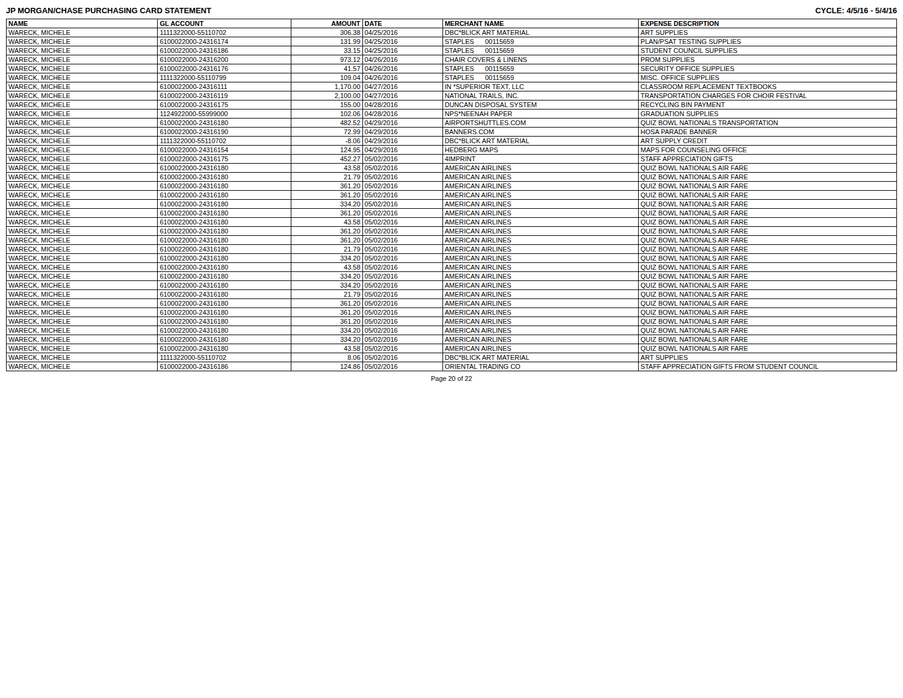JP MORGAN/CHASE PURCHASING CARD STATEMENT CYCLE: 4/5/16 - 5/4/16
| NAME | GL ACCOUNT | AMOUNT | DATE | MERCHANT NAME | EXPENSE DESCRIPTION |
| --- | --- | --- | --- | --- | --- |
| WARECK, MICHELE | 1111322000-55110702 | 306.38 | 04/25/2016 | DBC*BLICK ART MATERIAL | ART SUPPLIES |
| WARECK, MICHELE | 6100022000-24316174 | 131.99 | 04/25/2016 | STAPLES 00115659 | PLAN/PSAT TESTING SUPPLIES |
| WARECK, MICHELE | 6100022000-24316186 | 33.15 | 04/25/2016 | STAPLES 00115659 | STUDENT COUNCIL SUPPLIES |
| WARECK, MICHELE | 6100022000-24316200 | 973.12 | 04/26/2016 | CHAIR COVERS & LINENS | PROM SUPPLIES |
| WARECK, MICHELE | 6100022000-24316176 | 41.57 | 04/26/2016 | STAPLES 00115659 | SECURITY OFFICE SUPPLIES |
| WARECK, MICHELE | 1111322000-55110799 | 109.04 | 04/26/2016 | STAPLES 00115659 | MISC. OFFICE SUPPLIES |
| WARECK, MICHELE | 6100022000-24316111 | 1,170.00 | 04/27/2016 | IN *SUPERIOR TEXT, LLC | CLASSROOM REPLACEMENT TEXTBOOKS |
| WARECK, MICHELE | 6100022000-24316119 | 2,100.00 | 04/27/2016 | NATIONAL TRAILS, INC. | TRANSPORTATION CHARGES FOR CHOIR FESTIVAL |
| WARECK, MICHELE | 6100022000-24316175 | 155.00 | 04/28/2016 | DUNCAN DISPOSAL SYSTEM | RECYCLING BIN PAYMENT |
| WARECK, MICHELE | 1124922000-55999000 | 102.06 | 04/28/2016 | NPS*NEENAH PAPER | GRADUATION SUPPLIES |
| WARECK, MICHELE | 6100022000-24316180 | 482.52 | 04/29/2016 | AIRPORTSHUTTLES.COM | QUIZ BOWL NATIONALS TRANSPORTATION |
| WARECK, MICHELE | 6100022000-24316190 | 72.99 | 04/29/2016 | BANNERS.COM | HOSA PARADE BANNER |
| WARECK, MICHELE | 1111322000-55110702 | -8.06 | 04/29/2016 | DBC*BLICK ART MATERIAL | ART SUPPLY CREDIT |
| WARECK, MICHELE | 6100022000-24316154 | 124.95 | 04/29/2016 | HEDBERG MAPS | MAPS FOR COUNSELING OFFICE |
| WARECK, MICHELE | 6100022000-24316175 | 452.27 | 05/02/2016 | 4IMPRINT | STAFF APPRECIATION GIFTS |
| WARECK, MICHELE | 6100022000-24316180 | 43.58 | 05/02/2016 | AMERICAN AIRLINES | QUIZ BOWL NATIONALS AIR FARE |
| WARECK, MICHELE | 6100022000-24316180 | 21.79 | 05/02/2016 | AMERICAN AIRLINES | QUIZ BOWL NATIONALS AIR FARE |
| WARECK, MICHELE | 6100022000-24316180 | 361.20 | 05/02/2016 | AMERICAN AIRLINES | QUIZ BOWL NATIONALS AIR FARE |
| WARECK, MICHELE | 6100022000-24316180 | 361.20 | 05/02/2016 | AMERICAN AIRLINES | QUIZ BOWL NATIONALS AIR FARE |
| WARECK, MICHELE | 6100022000-24316180 | 334.20 | 05/02/2016 | AMERICAN AIRLINES | QUIZ BOWL NATIONALS AIR FARE |
| WARECK, MICHELE | 6100022000-24316180 | 361.20 | 05/02/2016 | AMERICAN AIRLINES | QUIZ BOWL NATIONALS AIR FARE |
| WARECK, MICHELE | 6100022000-24316180 | 43.58 | 05/02/2016 | AMERICAN AIRLINES | QUIZ BOWL NATIONALS AIR FARE |
| WARECK, MICHELE | 6100022000-24316180 | 361.20 | 05/02/2016 | AMERICAN AIRLINES | QUIZ BOWL NATIONALS AIR FARE |
| WARECK, MICHELE | 6100022000-24316180 | 361.20 | 05/02/2016 | AMERICAN AIRLINES | QUIZ BOWL NATIONALS AIR FARE |
| WARECK, MICHELE | 6100022000-24316180 | 21.79 | 05/02/2016 | AMERICAN AIRLINES | QUIZ BOWL NATIONALS AIR FARE |
| WARECK, MICHELE | 6100022000-24316180 | 334.20 | 05/02/2016 | AMERICAN AIRLINES | QUIZ BOWL NATIONALS AIR FARE |
| WARECK, MICHELE | 6100022000-24316180 | 43.58 | 05/02/2016 | AMERICAN AIRLINES | QUIZ BOWL NATIONALS AIR FARE |
| WARECK, MICHELE | 6100022000-24316180 | 334.20 | 05/02/2016 | AMERICAN AIRLINES | QUIZ BOWL NATIONALS AIR FARE |
| WARECK, MICHELE | 6100022000-24316180 | 334.20 | 05/02/2016 | AMERICAN AIRLINES | QUIZ BOWL NATIONALS AIR FARE |
| WARECK, MICHELE | 6100022000-24316180 | 21.79 | 05/02/2016 | AMERICAN AIRLINES | QUIZ BOWL NATIONALS AIR FARE |
| WARECK, MICHELE | 6100022000-24316180 | 361.20 | 05/02/2016 | AMERICAN AIRLINES | QUIZ BOWL NATIONALS AIR FARE |
| WARECK, MICHELE | 6100022000-24316180 | 361.20 | 05/02/2016 | AMERICAN AIRLINES | QUIZ BOWL NATIONALS AIR FARE |
| WARECK, MICHELE | 6100022000-24316180 | 361.20 | 05/02/2016 | AMERICAN AIRLINES | QUIZ BOWL NATIONALS AIR FARE |
| WARECK, MICHELE | 6100022000-24316180 | 334.20 | 05/02/2016 | AMERICAN AIRLINES | QUIZ BOWL NATIONALS AIR FARE |
| WARECK, MICHELE | 6100022000-24316180 | 334.20 | 05/02/2016 | AMERICAN AIRLINES | QUIZ BOWL NATIONALS AIR FARE |
| WARECK, MICHELE | 6100022000-24316180 | 43.58 | 05/02/2016 | AMERICAN AIRLINES | QUIZ BOWL NATIONALS AIR FARE |
| WARECK, MICHELE | 1111322000-55110702 | 8.06 | 05/02/2016 | DBC*BLICK ART MATERIAL | ART SUPPLIES |
| WARECK, MICHELE | 6100022000-24316186 | 124.86 | 05/02/2016 | ORIENTAL TRADING CO | STAFF APPRECIATION GIFTS FROM STUDENT COUNCIL |
Page 20 of 22